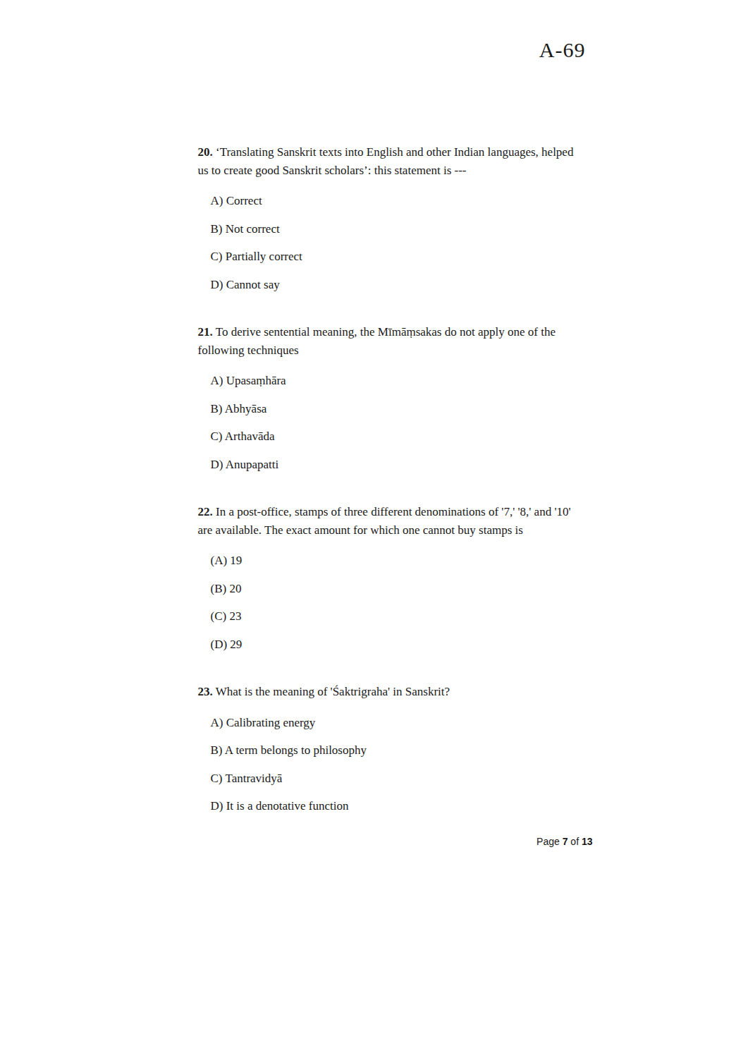A‑69
20. ‘Translating Sanskrit texts into English and other Indian languages, helped us to create good Sanskrit scholars’: this statement is ---
A) Correct
B) Not correct
C) Partially correct
D) Cannot say
21. To derive sentential meaning, the Mīmāṃsakas do not apply one of the following techniques
A) Upasaṃhāra
B) Abhyāsa
C) Arthavāda
D) Anupapatti
22. In a post-office, stamps of three different denominations of '7,' '8,' and '10' are available. The exact amount for which one cannot buy stamps is
(A) 19
(B) 20
(C) 23
(D) 29
23. What is the meaning of 'Śaktrigraha' in Sanskrit?
A) Calibrating energy
B) A term belongs to philosophy
C) Tantravidyā
D) It is a denotative function
Page 7 of 13